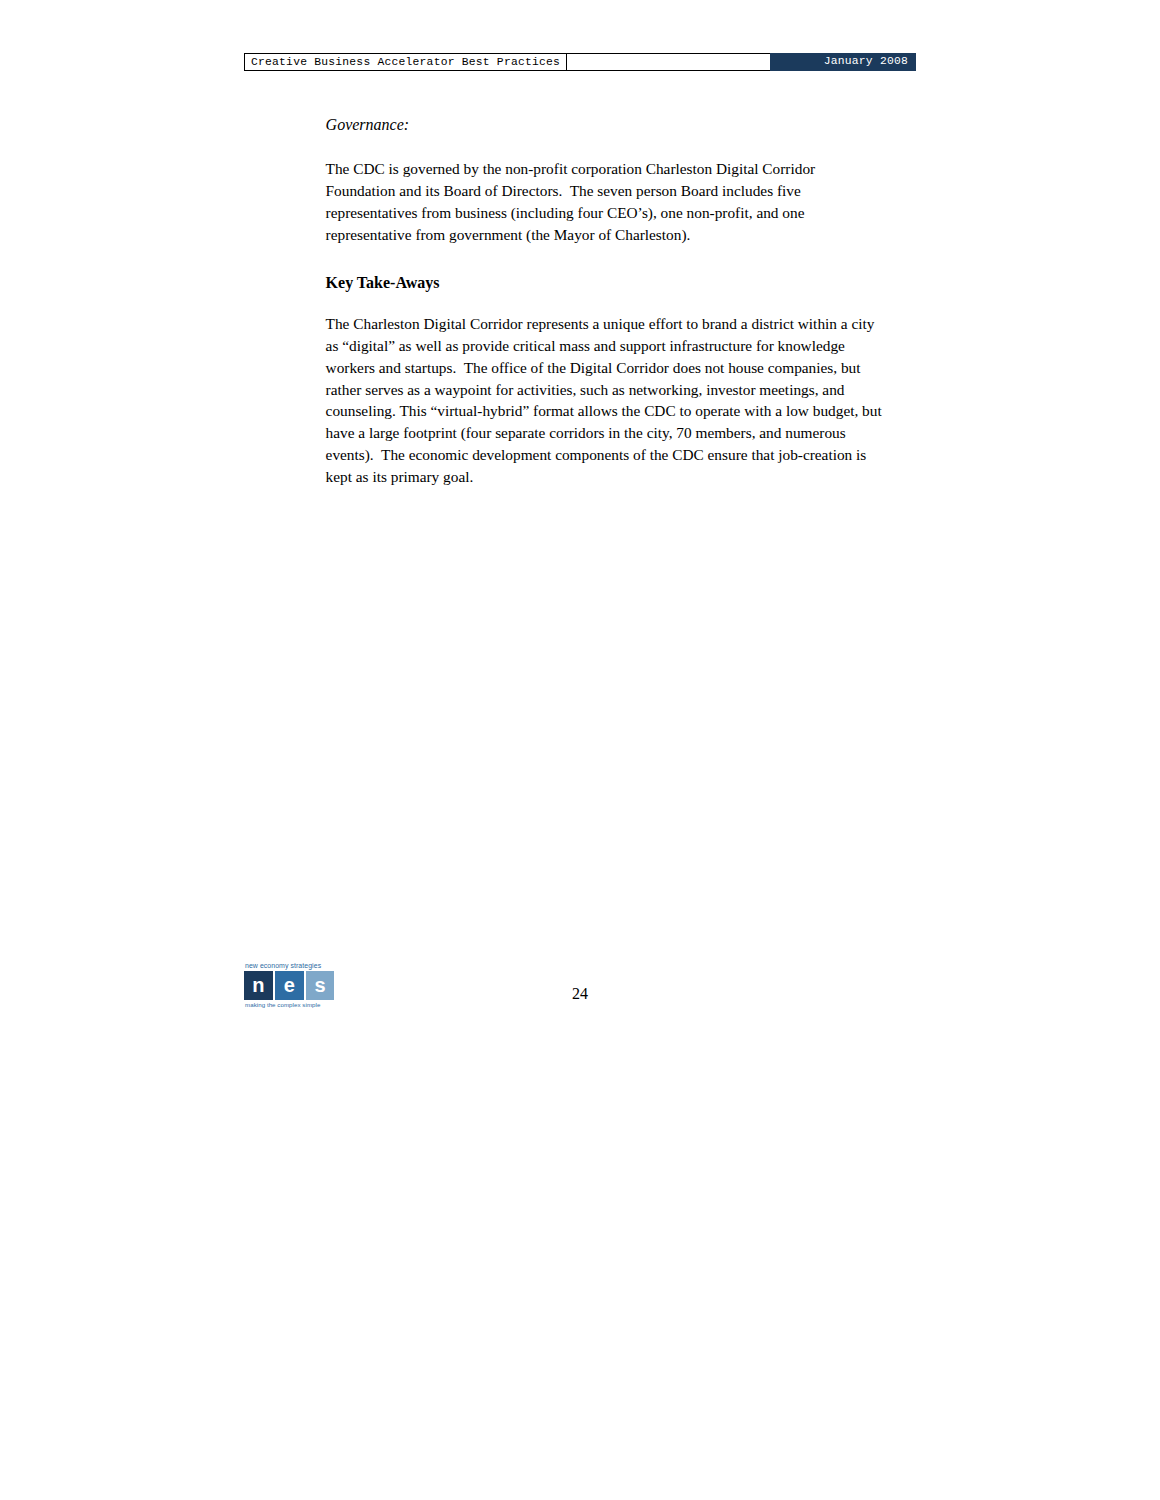Creative Business Accelerator Best Practices
January 2008
Governance:
The CDC is governed by the non-profit corporation Charleston Digital Corridor Foundation and its Board of Directors. The seven person Board includes five representatives from business (including four CEO’s), one non-profit, and one representative from government (the Mayor of Charleston).
Key Take-Aways
The Charleston Digital Corridor represents a unique effort to brand a district within a city as “digital” as well as provide critical mass and support infrastructure for knowledge workers and startups. The office of the Digital Corridor does not house companies, but rather serves as a waypoint for activities, such as networking, investor meetings, and counseling. This “virtual-hybrid” format allows the CDC to operate with a low budget, but have a large footprint (four separate corridors in the city, 70 members, and numerous events). The economic development components of the CDC ensure that job-creation is kept as its primary goal.
new economy strategies
n
e
s
making the complex simple
24